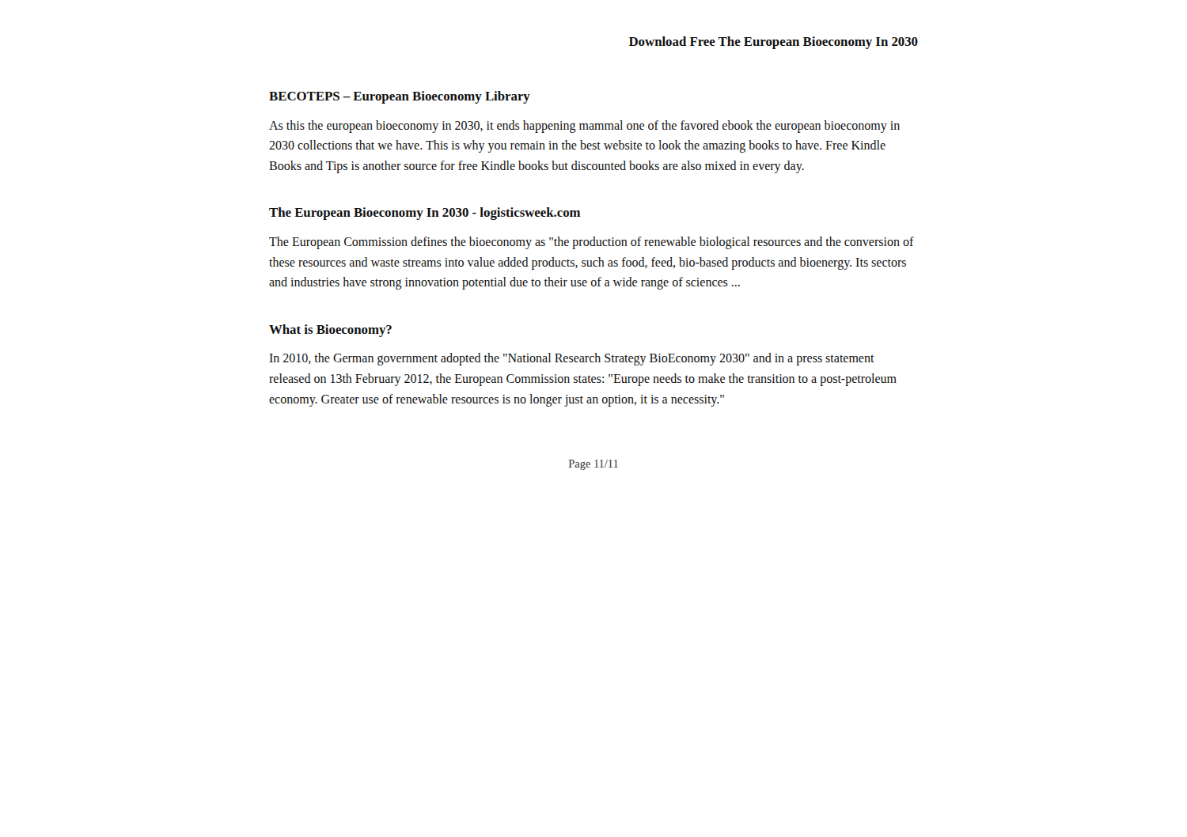Download Free The European Bioeconomy In 2030
BECOTEPS – European Bioeconomy Library
As this the european bioeconomy in 2030, it ends happening mammal one of the favored ebook the european bioeconomy in 2030 collections that we have. This is why you remain in the best website to look the amazing books to have. Free Kindle Books and Tips is another source for free Kindle books but discounted books are also mixed in every day.
The European Bioeconomy In 2030 - logisticsweek.com
The European Commission defines the bioeconomy as "the production of renewable biological resources and the conversion of these resources and waste streams into value added products, such as food, feed, bio-based products and bioenergy. Its sectors and industries have strong innovation potential due to their use of a wide range of sciences ...
What is Bioeconomy?
In 2010, the German government adopted the "National Research Strategy BioEconomy 2030" and in a press statement released on 13th February 2012, the European Commission states: "Europe needs to make the transition to a post-petroleum economy. Greater use of renewable resources is no longer just an option, it is a necessity."
Page 11/11